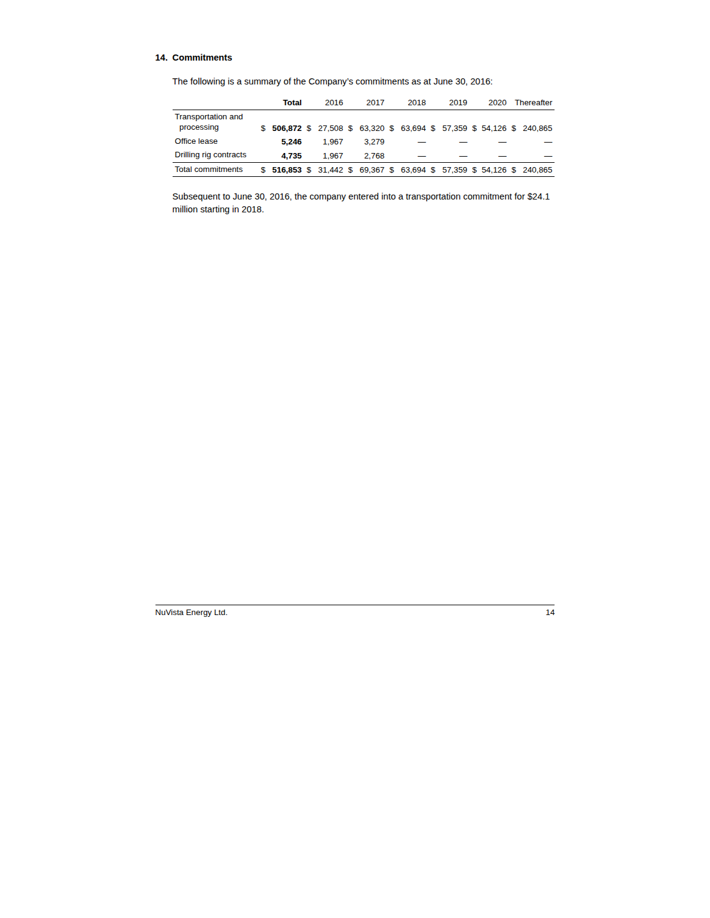14.
Commitments
The following is a summary of the Company’s commitments as at June 30, 2016:
| | | Total | | 2016 | | 2017 | | 2018 | | 2019 | | 2020 | Thereafter |
| --- | --- | --- | --- | --- | --- | --- | --- | --- | --- | --- | --- | --- | --- |
| Transportation and processing | $ | 506,872 | $ | 27,508 | $ | 63,320 | $ | 63,694 | $ | 57,359 | $ | 54,126 | $ 240,865 |
| Office lease | | 5,246 | | 1,967 | | 3,279 | | — | | — | | — | — |
| Drilling rig contracts | | 4,735 | | 1,967 | | 2,768 | | — | | — | | — | — |
| Total commitments | $ | 516,853 | $ | 31,442 | $ | 69,367 | $ | 63,694 | $ | 57,359 | $ | 54,126 | $ 240,865 |
Subsequent to June 30, 2016, the company entered into a transportation commitment for $24.1 million starting in 2018.
NuVista Energy Ltd. 14